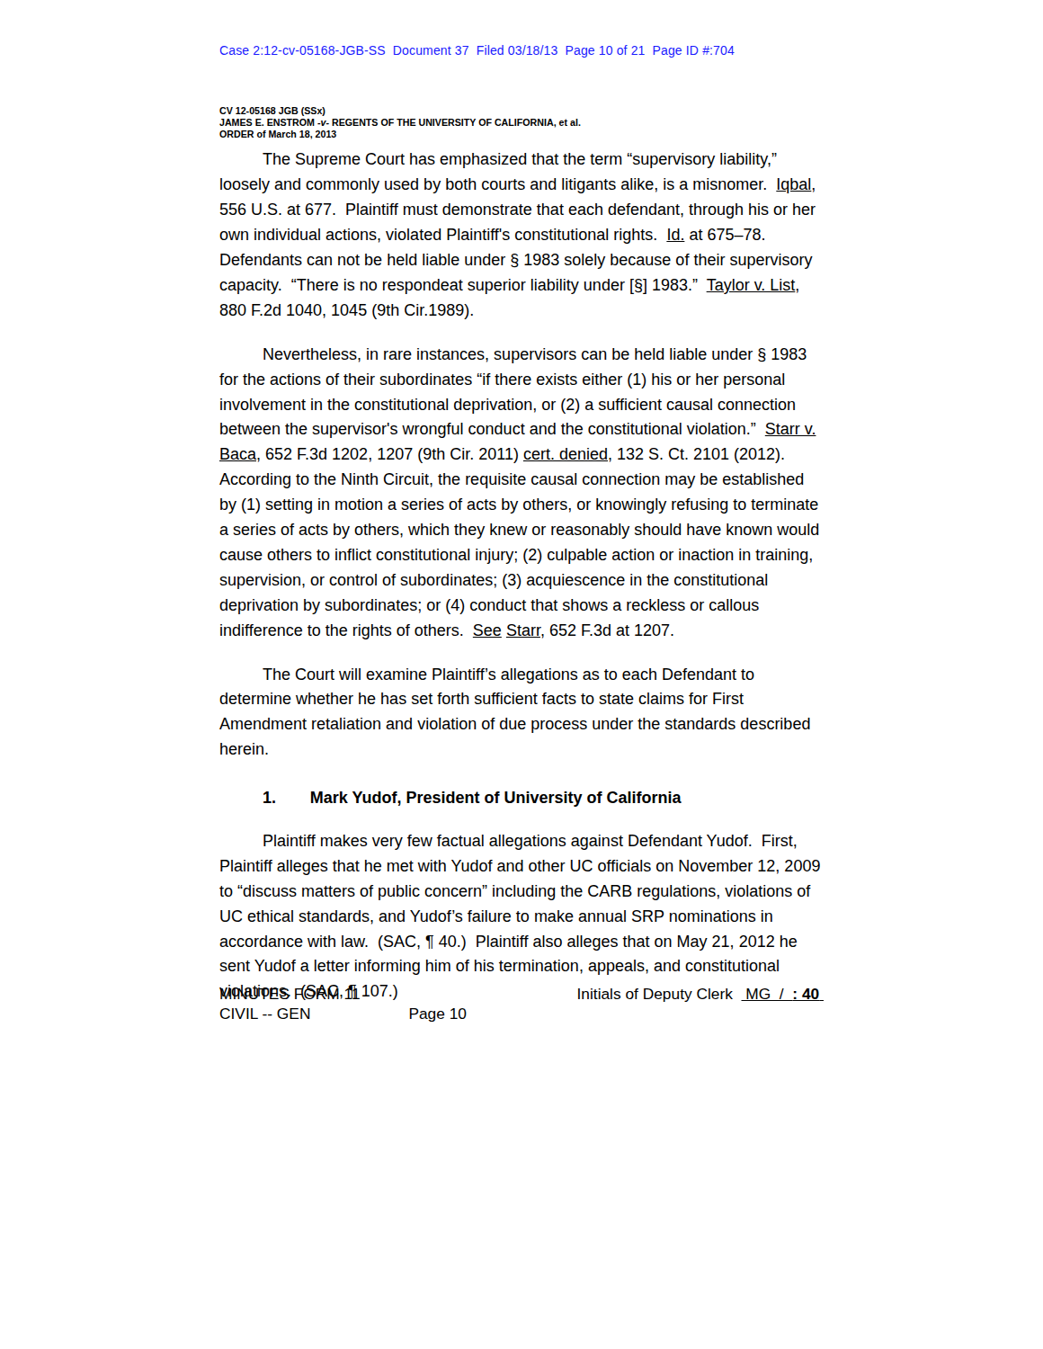Case 2:12-cv-05168-JGB-SS Document 37 Filed 03/18/13 Page 10 of 21 Page ID #:704
CV 12-05168 JGB (SSx)
JAMES E. ENSTROM -v- REGENTS OF THE UNIVERSITY OF CALIFORNIA, et al.
ORDER of March 18, 2013
The Supreme Court has emphasized that the term “supervisory liability,” loosely and commonly used by both courts and litigants alike, is a misnomer. Iqbal, 556 U.S. at 677. Plaintiff must demonstrate that each defendant, through his or her own individual actions, violated Plaintiff's constitutional rights. Id. at 675–78. Defendants can not be held liable under § 1983 solely because of their supervisory capacity. “There is no respondeat superior liability under [§] 1983.” Taylor v. List, 880 F.2d 1040, 1045 (9th Cir.1989).
Nevertheless, in rare instances, supervisors can be held liable under § 1983 for the actions of their subordinates “if there exists either (1) his or her personal involvement in the constitutional deprivation, or (2) a sufficient causal connection between the supervisor's wrongful conduct and the constitutional violation.” Starr v. Baca, 652 F.3d 1202, 1207 (9th Cir. 2011) cert. denied, 132 S. Ct. 2101 (2012). According to the Ninth Circuit, the requisite causal connection may be established by (1) setting in motion a series of acts by others, or knowingly refusing to terminate a series of acts by others, which they knew or reasonably should have known would cause others to inflict constitutional injury; (2) culpable action or inaction in training, supervision, or control of subordinates; (3) acquiescence in the constitutional deprivation by subordinates; or (4) conduct that shows a reckless or callous indifference to the rights of others. See Starr, 652 F.3d at 1207.
The Court will examine Plaintiff’s allegations as to each Defendant to determine whether he has set forth sufficient facts to state claims for First Amendment retaliation and violation of due process under the standards described herein.
1. Mark Yudof, President of University of California
Plaintiff makes very few factual allegations against Defendant Yudof. First, Plaintiff alleges that he met with Yudof and other UC officials on November 12, 2009 to “discuss matters of public concern” including the CARB regulations, violations of UC ethical standards, and Yudof’s failure to make annual SRP nominations in accordance with law. (SAC, ¶ 40.) Plaintiff also alleges that on May 21, 2012 he sent Yudof a letter informing him of his termination, appeals, and constitutional violations. (SAC, ¶ 107.)
MINUTES FORM 11
Initials of Deputy Clerk MG / : 40
CIVIL -- GEN
Page 10